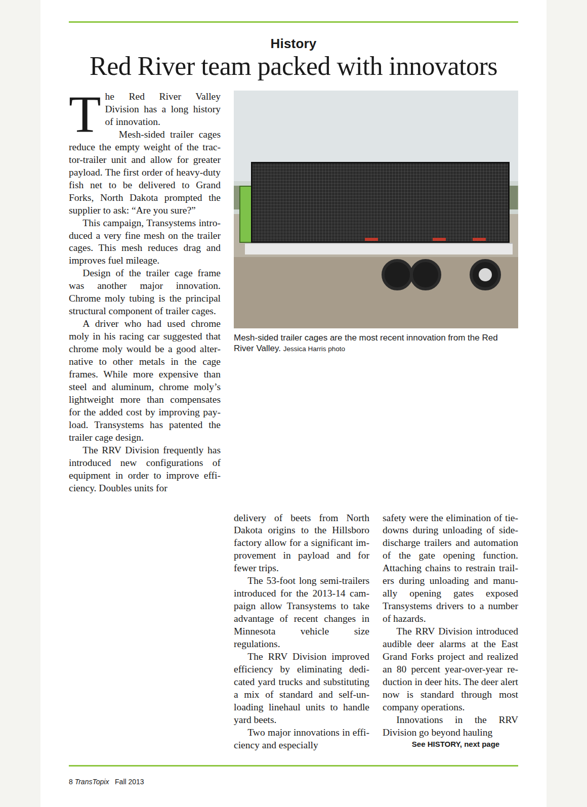History
Red River team packed with innovators
The Red River Valley Division has a long history of innovation.
Mesh-sided trailer cages reduce the empty weight of the tractor-trailer unit and allow for greater payload. The first order of heavy-duty fish net to be delivered to Grand Forks, North Dakota prompted the supplier to ask: “Are you sure?”
This campaign, Transystems introduced a very fine mesh on the trailer cages. This mesh reduces drag and improves fuel mileage.
Design of the trailer cage frame was another major innovation. Chrome moly tubing is the principal structural component of trailer cages.
A driver who had used chrome moly in his racing car suggested that chrome moly would be a good alternative to other metals in the cage frames. While more expensive than steel and aluminum, chrome moly’s lightweight more than compensates for the added cost by improving payload. Transystems has patented the trailer cage design.
The RRV Division frequently has introduced new configurations of equipment in order to improve efficiency. Doubles units for
Mesh-sided trailer cages are the most recent innovation from the Red River Valley. Jessica Harris photo
delivery of beets from North Dakota origins to the Hillsboro factory allow for a significant improvement in payload and for fewer trips.
The 53-foot long semi-trailers introduced for the 2013-14 campaign allow Transystems to take advantage of recent changes in Minnesota vehicle size regulations.
The RRV Division improved efficiency by eliminating dedicated yard trucks and substituting a mix of standard and self-unloading linehaul units to handle yard beets.
Two major innovations in efficiency and especially
safety were the elimination of tie-downs during unloading of side-discharge trailers and automation of the gate opening function. Attaching chains to restrain trailers during unloading and manually opening gates exposed Transystems drivers to a number of hazards.
The RRV Division introduced audible deer alarms at the East Grand Forks project and realized an 80 percent year-over-year reduction in deer hits. The deer alert now is standard through most company operations.
Innovations in the RRV Division go beyond hauling
See HISTORY, next page
8 TransTopix Fall 2013